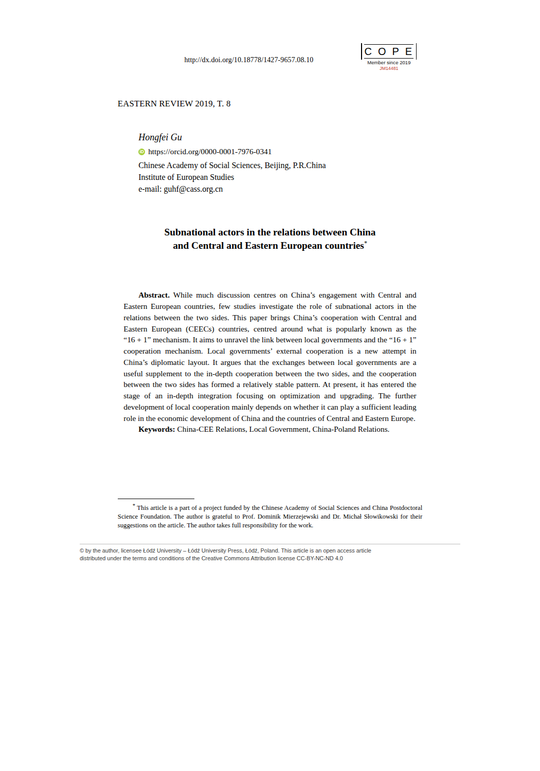http://dx.doi.org/10.18778/1427-9657.08.10
C O P E
Member since 2019
JM14481
EASTERN REVIEW 2019, T. 8
Hongfei Gu
iD https://orcid.org/0000-0001-7976-0341
Chinese Academy of Social Sciences, Beijing, P.R.China
Institute of European Studies
e-mail: guhf@cass.org.cn
Subnational actors in the relations between China
and Central and Eastern European countries*
Abstract. While much discussion centres on China’s engagement with Central and Eastern European countries, few studies investigate the role of subnational actors in the relations between the two sides. This paper brings China’s cooperation with Central and Eastern European (CEECs) countries, centred around what is popularly known as the “16 + 1” mechanism. It aims to unravel the link between local governments and the “16 + 1” cooperation mechanism. Local governments’ external cooperation is a new attempt in China’s diplomatic layout. It argues that the exchanges between local governments are a useful supplement to the in-depth cooperation between the two sides, and the cooperation between the two sides has formed a relatively stable pattern. At present, it has entered the stage of an in-depth integration focusing on optimization and upgrading. The further development of local cooperation mainly depends on whether it can play a sufficient leading role in the economic development of China and the countries of Central and Eastern Europe.
Keywords: China-CEE Relations, Local Government, China-Poland Relations.
* This article is a part of a project funded by the Chinese Academy of Social Sciences and China Postdoctoral Science Foundation. The author is grateful to Prof. Dominik Mierzejewski and Dr. Michał Słowikowski for their suggestions on the article. The author takes full responsibility for the work.
© by the author, licensee Łódź University – Łódź University Press, Łódź, Poland. This article is an open access article
distributed under the terms and conditions of the Creative Commons Attribution license CC-BY-NC-ND 4.0